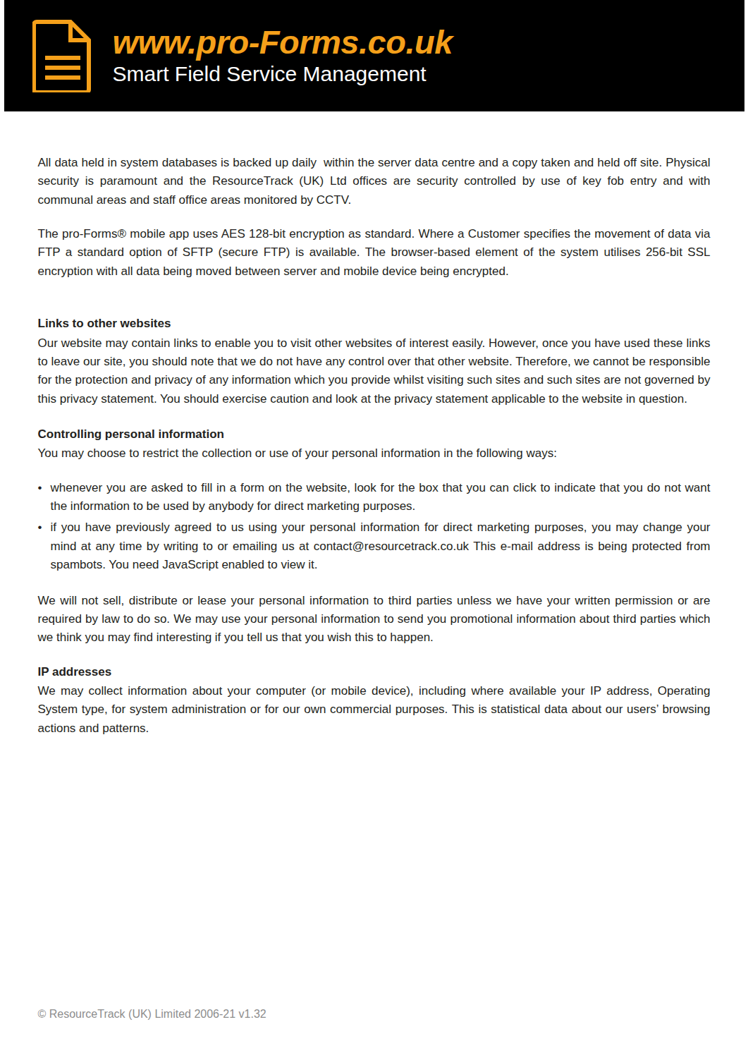www.pro-Forms.co.uk
Smart Field Service Management
All data held in system databases is backed up daily within the server data centre and a copy taken and held off site. Physical security is paramount and the ResourceTrack (UK) Ltd offices are security controlled by use of key fob entry and with communal areas and staff office areas monitored by CCTV.
The pro-Forms® mobile app uses AES 128-bit encryption as standard. Where a Customer specifies the movement of data via FTP a standard option of SFTP (secure FTP) is available. The browser-based element of the system utilises 256-bit SSL encryption with all data being moved between server and mobile device being encrypted.
Links to other websites
Our website may contain links to enable you to visit other websites of interest easily. However, once you have used these links to leave our site, you should note that we do not have any control over that other website. Therefore, we cannot be responsible for the protection and privacy of any information which you provide whilst visiting such sites and such sites are not governed by this privacy statement. You should exercise caution and look at the privacy statement applicable to the website in question.
Controlling personal information
You may choose to restrict the collection or use of your personal information in the following ways:
whenever you are asked to fill in a form on the website, look for the box that you can click to indicate that you do not want the information to be used by anybody for direct marketing purposes.
if you have previously agreed to us using your personal information for direct marketing purposes, you may change your mind at any time by writing to or emailing us at contact@resourcetrack.co.uk This e-mail address is being protected from spambots. You need JavaScript enabled to view it.
We will not sell, distribute or lease your personal information to third parties unless we have your written permission or are required by law to do so. We may use your personal information to send you promotional information about third parties which we think you may find interesting if you tell us that you wish this to happen.
IP addresses
We may collect information about your computer (or mobile device), including where available your IP address, Operating System type, for system administration or for our own commercial purposes. This is statistical data about our users’ browsing actions and patterns.
© ResourceTrack (UK) Limited 2006-21 v1.32